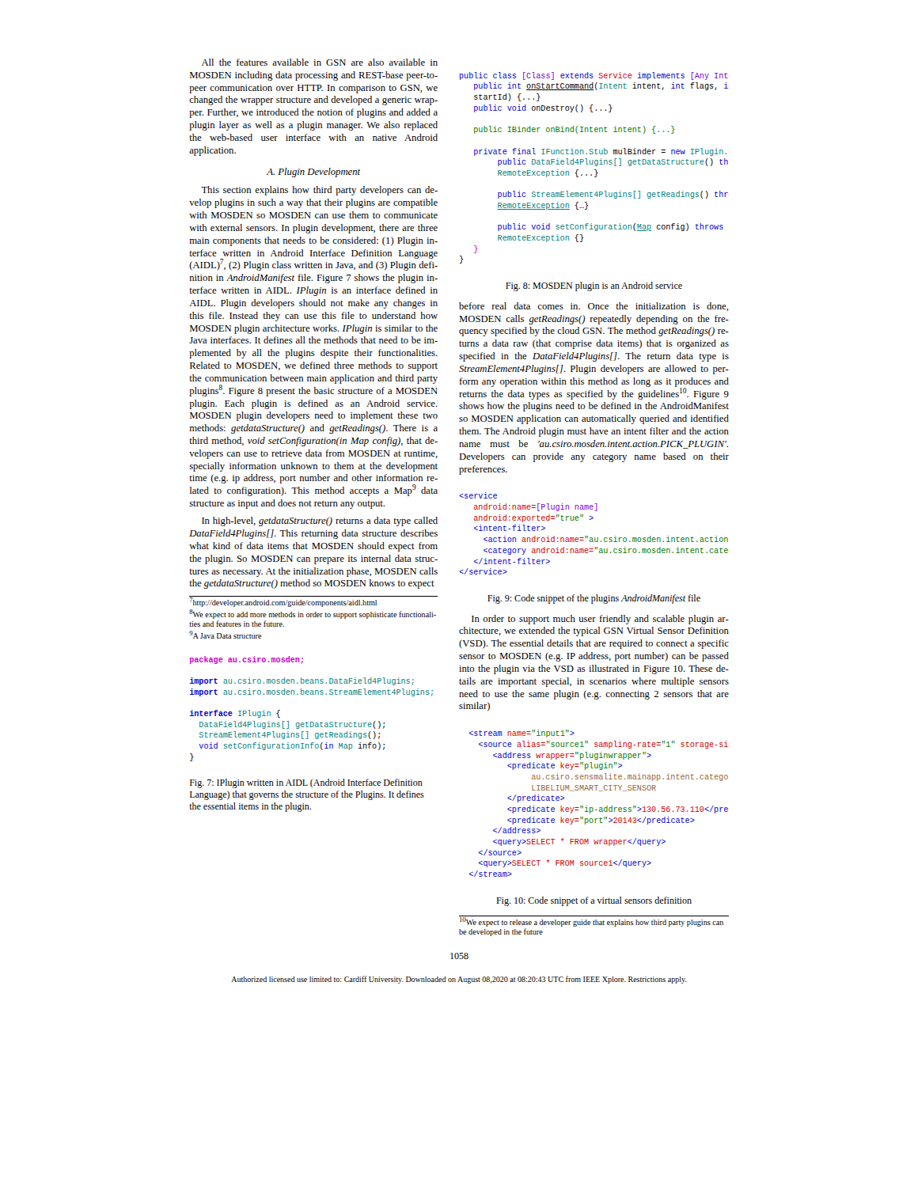All the features available in GSN are also available in MOSDEN including data processing and REST-base peer-to-peer communication over HTTP. In comparison to GSN, we changed the wrapper structure and developed a generic wrapper. Further, we introduced the notion of plugins and added a plugin layer as well as a plugin manager. We also replaced the web-based user interface with an native Android application.
A. Plugin Development
This section explains how third party developers can develop plugins in such a way that their plugins are compatible with MOSDEN so MOSDEN can use them to communicate with external sensors. In plugin development, there are three main components that needs to be considered: (1) Plugin interface written in Android Interface Definition Language (AIDL)7, (2) Plugin class written in Java, and (3) Plugin definition in AndroidManifest file. Figure 7 shows the plugin interface written in AIDL. IPlugin is an interface defined in AIDL. Plugin developers should not make any changes in this file. Instead they can use this file to understand how MOSDEN plugin architecture works. IPlugin is similar to the Java interfaces. It defines all the methods that need to be implemented by all the plugins despite their functionalities. Related to MOSDEN, we defined three methods to support the communication between main application and third party plugins8. Figure 8 present the basic structure of a MOSDEN plugin. Each plugin is defined as an Android service. MOSDEN plugin developers need to implement these two methods: getdataStructure() and getReadings(). There is a third method, void setConfiguration(in Map config), that developers can use to retrieve data from MOSDEN at runtime, specially information unknown to them at the development time (e.g. ip address, port number and other information related to configuration). This method accepts a Map9 data structure as input and does not return any output.
In high-level, getdataStructure() returns a data type called DataField4Plugins[]. This returning data structure describes what kind of data items that MOSDEN should expect from the plugin. So MOSDEN can prepare its internal data structures as necessary. At the initialization phase, MOSDEN calls the getdataStructure() method so MOSDEN knows to expect
7http://developer.android.com/guide/components/aidl.html
8We expect to add more methods in order to support sophisticate functionalities and features in the future.
9A Java Data structure
package au.csiro.mosden; import au.csiro.mosden.beans.DataField4Plugins; import au.csiro.mosden.beans.StreamElement4Plugins; interface IPlugin { DataField4Plugins[] getDataStructure(); StreamElement4Plugins[] getReadings(); void setConfigurationInfo(in Map info); }
Fig. 7: IPlugin written in AIDL (Android Interface Definition Language) that governs the structure of the Plugins. It defines the essential items in the plugin.
public class [Class] extends Service implements [Any Interface]{ public int onStartCommand(Intent intent, int flags, int startId) {...} public void onDestroy() {...} public IBinder onBind(Intent intent) {...} private final IFunction.Stub mulBinder = new IPlugin.Stub(){ public DataField4Plugins[] getDataStructure() throws RemoteException {...} public StreamElement4Plugins[] getReadings() throws RemoteException {…} public void setConfiguration(Map config) throws RemoteException {} } }
Fig. 8: MOSDEN plugin is an Android service
before real data comes in. Once the initialization is done, MOSDEN calls getReadings() repeatedly depending on the frequency specified by the cloud GSN. The method getReadings() returns a data raw (that comprise data items) that is organized as specified in the DataField4Plugins[]. The return data type is StreamElement4Plugins[]. Plugin developers are allowed to perform any operation within this method as long as it produces and returns the data types as specified by the guidelines10. Figure 9 shows how the plugins need to be defined in the AndroidManifest so MOSDEN application can automatically queried and identified them. The Android plugin must have an intent filter and the action name must be 'au.csiro.mosden.intent.action.PICK_PLUGIN'. Developers can provide any category name based on their preferences.
<service android:name=[Plugin name] android:exported="true" > <intent-filter> <action android:name="au.csiro.mosden.intent.action.PICK_PLUGIN"/> <category android:name="au.csiro.mosden.intent.category.[PLUGIN_NAME]"/> </intent-filter> </service>
Fig. 9: Code snippet of the plugins AndroidManifest file
In order to support much user friendly and scalable plugin architecture, we extended the typical GSN Virtual Sensor Definition (VSD). The essential details that are required to connect a specific sensor to MOSDEN (e.g. IP address, port number) can be passed into the plugin via the VSD as illustrated in Figure 10. These details are important special, in scenarios where multiple sensors need to use the same plugin (e.g. connecting 2 sensors that are similar)
<stream name="input1"> <source alias="source1" sampling-rate="1" storage-size="1"> <address wrapper="pluginwrapper"> <predicate key="plugin"> au.csiro.sensmalite.mainapp.intent.category. LIBELIUM_SMART_CITY_SENSOR </predicate> <predicate key="ip-address">130.56.73.110</predicate> <predicate key="port">20143</predicate> </address> <query>SELECT * FROM wrapper</query> </source> <query>SELECT * FROM source1</query> </stream>
Fig. 10: Code snippet of a virtual sensors definition
10We expect to release a developer guide that explains how third party plugins can be developed in the future
1058
Authorized licensed use limited to: Cardiff University. Downloaded on August 08,2020 at 08:20:43 UTC from IEEE Xplore. Restrictions apply.